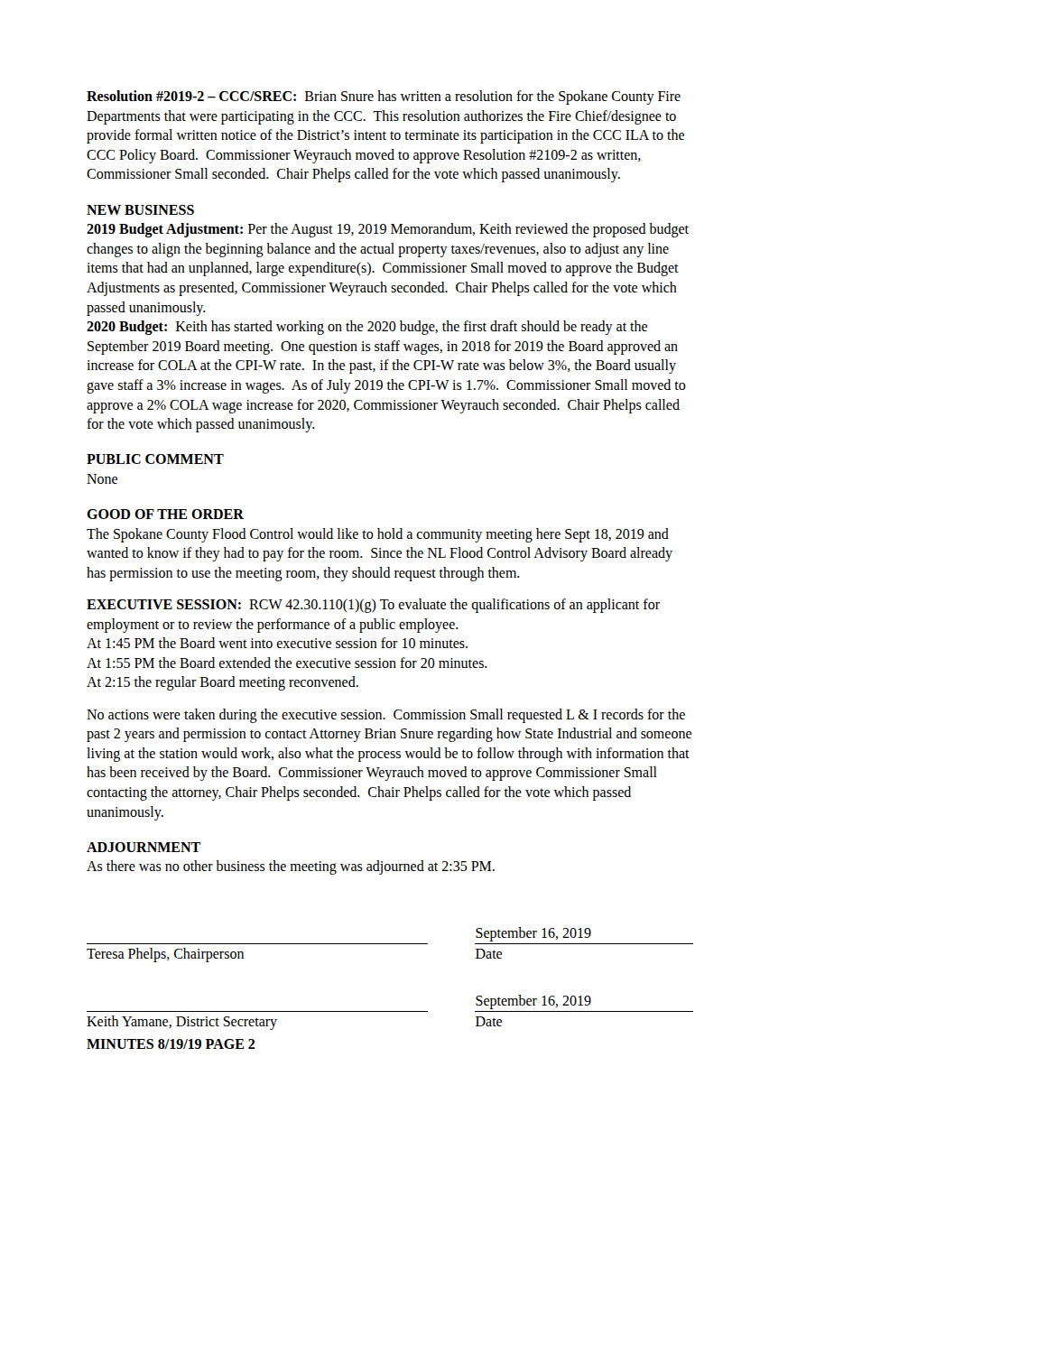Resolution #2019-2 – CCC/SREC: Brian Snure has written a resolution for the Spokane County Fire Departments that were participating in the CCC. This resolution authorizes the Fire Chief/designee to provide formal written notice of the District’s intent to terminate its participation in the CCC ILA to the CCC Policy Board. Commissioner Weyrauch moved to approve Resolution #2109-2 as written, Commissioner Small seconded. Chair Phelps called for the vote which passed unanimously.
NEW BUSINESS
2019 Budget Adjustment: Per the August 19, 2019 Memorandum, Keith reviewed the proposed budget changes to align the beginning balance and the actual property taxes/revenues, also to adjust any line items that had an unplanned, large expenditure(s). Commissioner Small moved to approve the Budget Adjustments as presented, Commissioner Weyrauch seconded. Chair Phelps called for the vote which passed unanimously.
2020 Budget: Keith has started working on the 2020 budge, the first draft should be ready at the September 2019 Board meeting. One question is staff wages, in 2018 for 2019 the Board approved an increase for COLA at the CPI-W rate. In the past, if the CPI-W rate was below 3%, the Board usually gave staff a 3% increase in wages. As of July 2019 the CPI-W is 1.7%. Commissioner Small moved to approve a 2% COLA wage increase for 2020, Commissioner Weyrauch seconded. Chair Phelps called for the vote which passed unanimously.
PUBLIC COMMENT
None
GOOD OF THE ORDER
The Spokane County Flood Control would like to hold a community meeting here Sept 18, 2019 and wanted to know if they had to pay for the room. Since the NL Flood Control Advisory Board already has permission to use the meeting room, they should request through them.
EXECUTIVE SESSION: RCW 42.30.110(1)(g) To evaluate the qualifications of an applicant for employment or to review the performance of a public employee.
At 1:45 PM the Board went into executive session for 10 minutes.
At 1:55 PM the Board extended the executive session for 20 minutes.
At 2:15 the regular Board meeting reconvened.
No actions were taken during the executive session. Commission Small requested L & I records for the past 2 years and permission to contact Attorney Brian Snure regarding how State Industrial and someone living at the station would work, also what the process would be to follow through with information that has been received by the Board. Commissioner Weyrauch moved to approve Commissioner Small contacting the attorney, Chair Phelps seconded. Chair Phelps called for the vote which passed unanimously.
ADJOURNMENT
As there was no other business the meeting was adjourned at 2:35 PM.
| | | September 16, 2019 |
| Teresa Phelps, Chairperson | | Date |
| | | September 16, 2019 |
| Keith Yamane, District Secretary | | Date |
MINUTES 8/19/19 PAGE 2